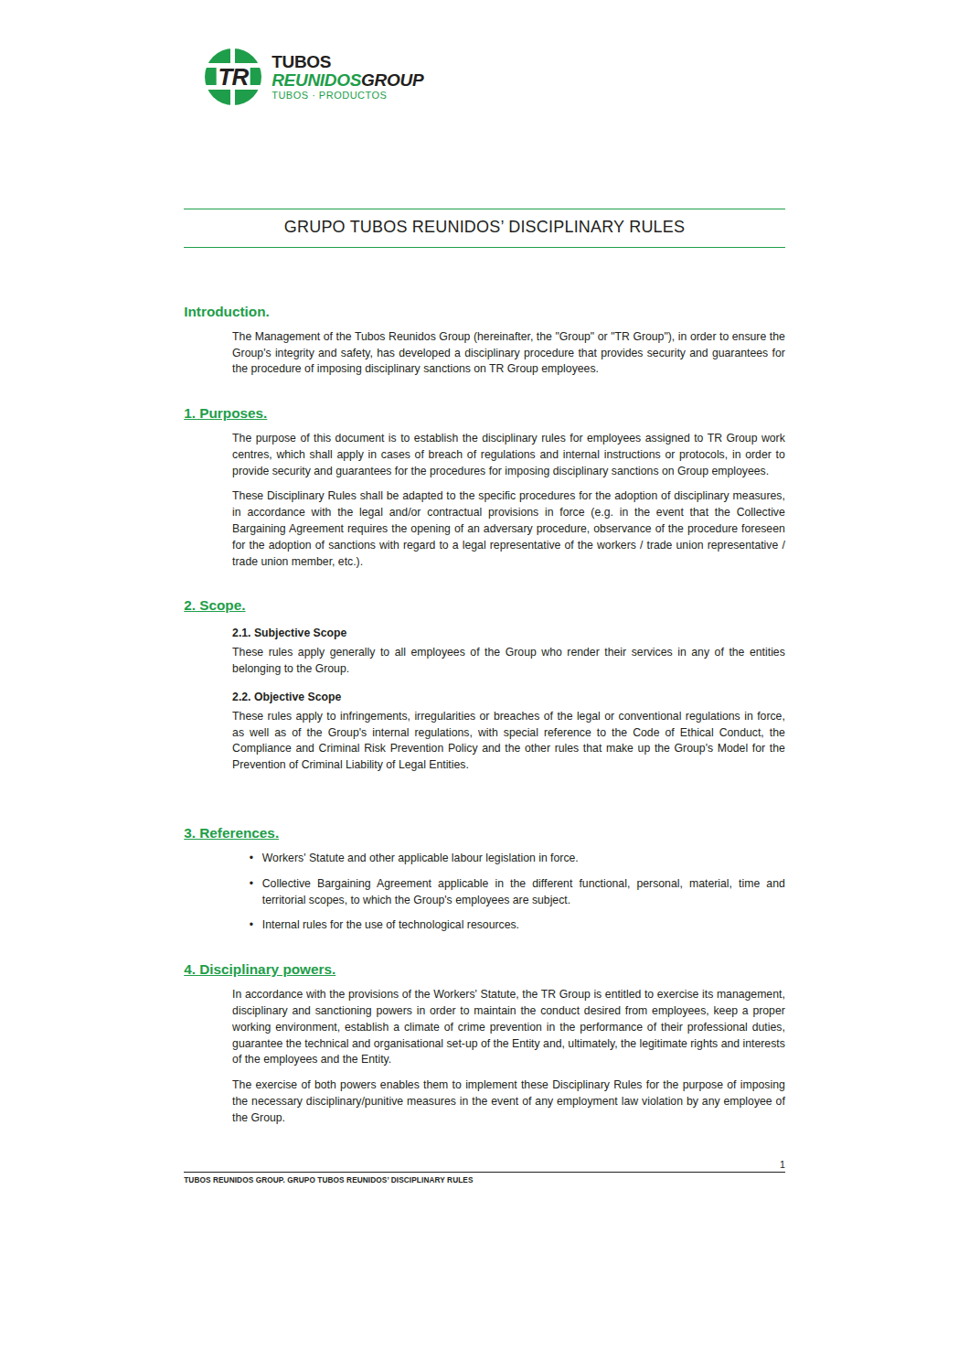TR
TUBOS
REUNIDOSGROUP
TUBOS · PRODUCTOS
GRUPO TUBOS REUNIDOS’ DISCIPLINARY RULES
Introduction.
The Management of the Tubos Reunidos Group (hereinafter, the "Group" or "TR Group"), in order to ensure the Group's integrity and safety, has developed a disciplinary procedure that provides security and guarantees for the procedure of imposing disciplinary sanctions on TR Group employees.
1. Purposes.
The purpose of this document is to establish the disciplinary rules for employees assigned to TR Group work centres, which shall apply in cases of breach of regulations and internal instructions or protocols, in order to provide security and guarantees for the procedures for imposing disciplinary sanctions on Group employees.
These Disciplinary Rules shall be adapted to the specific procedures for the adoption of disciplinary measures, in accordance with the legal and/or contractual provisions in force (e.g. in the event that the Collective Bargaining Agreement requires the opening of an adversary procedure, observance of the procedure foreseen for the adoption of sanctions with regard to a legal representative of the workers / trade union representative / trade union member, etc.).
2. Scope.
2.1. Subjective Scope
These rules apply generally to all employees of the Group who render their services in any of the entities belonging to the Group.
2.2. Objective Scope
These rules apply to infringements, irregularities or breaches of the legal or conventional regulations in force, as well as of the Group's internal regulations, with special reference to the Code of Ethical Conduct, the Compliance and Criminal Risk Prevention Policy and the other rules that make up the Group's Model for the Prevention of Criminal Liability of Legal Entities.
3. References.
Workers' Statute and other applicable labour legislation in force.
Collective Bargaining Agreement applicable in the different functional, personal, material, time and territorial scopes, to which the Group's employees are subject.
Internal rules for the use of technological resources.
4. Disciplinary powers.
In accordance with the provisions of the Workers' Statute, the TR Group is entitled to exercise its management, disciplinary and sanctioning powers in order to maintain the conduct desired from employees, keep a proper working environment, establish a climate of crime prevention in the performance of their professional duties, guarantee the technical and organisational set-up of the Entity and, ultimately, the legitimate rights and interests of the employees and the Entity.
The exercise of both powers enables them to implement these Disciplinary Rules for the purpose of imposing the necessary disciplinary/punitive measures in the event of any employment law violation by any employee of the Group.
1
TUBOS REUNIDOS GROUP. GRUPO TUBOS REUNIDOS’ DISCIPLINARY RULES